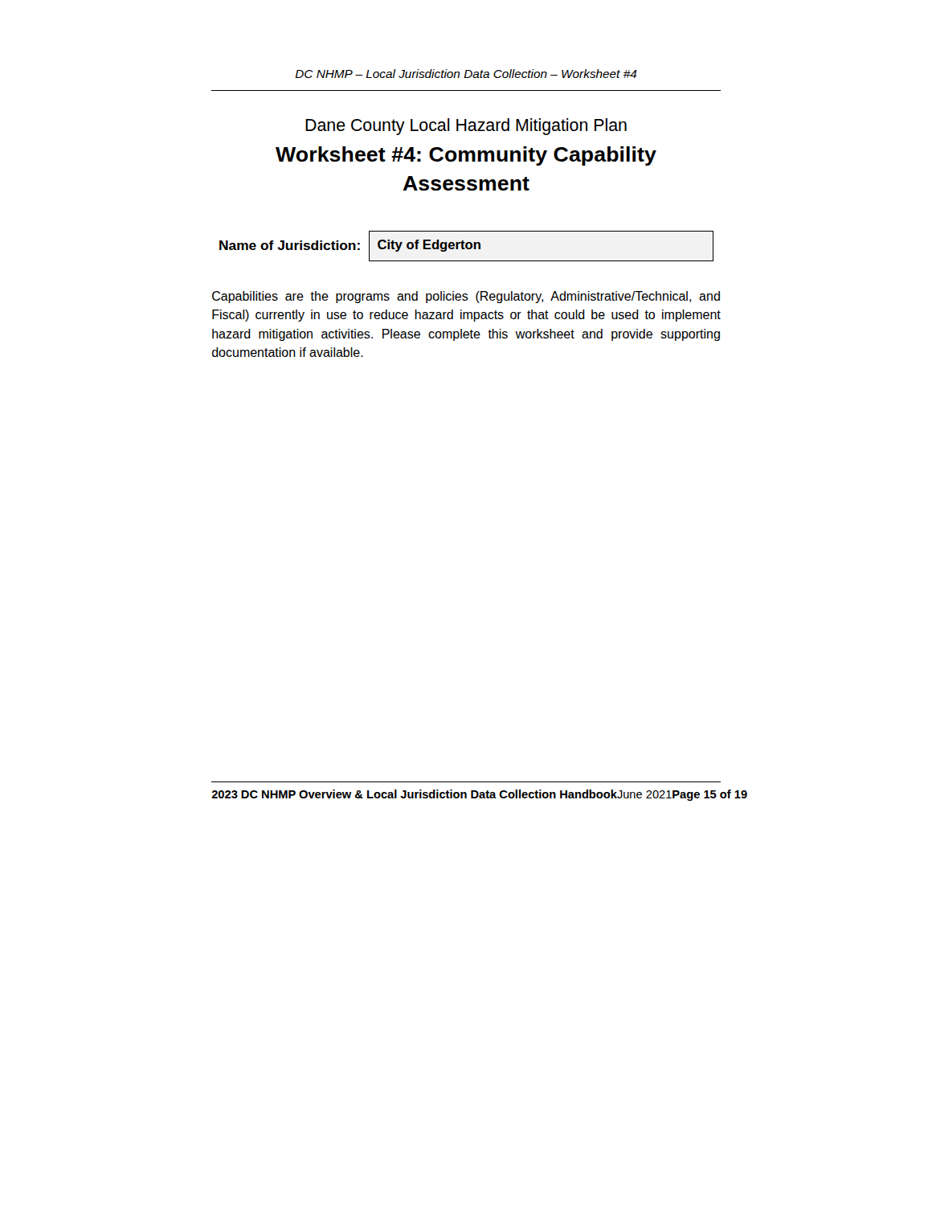DC NHMP – Local Jurisdiction Data Collection – Worksheet #4
Dane County Local Hazard Mitigation Plan
Worksheet #4: Community Capability Assessment
Name of Jurisdiction:
City of Edgerton
Capabilities are the programs and policies (Regulatory, Administrative/Technical, and Fiscal) currently in use to reduce hazard impacts or that could be used to implement hazard mitigation activities. Please complete this worksheet and provide supporting documentation if available.
2023 DC NHMP Overview & Local Jurisdiction Data Collection Handbook
June 2021
Page 15 of 19